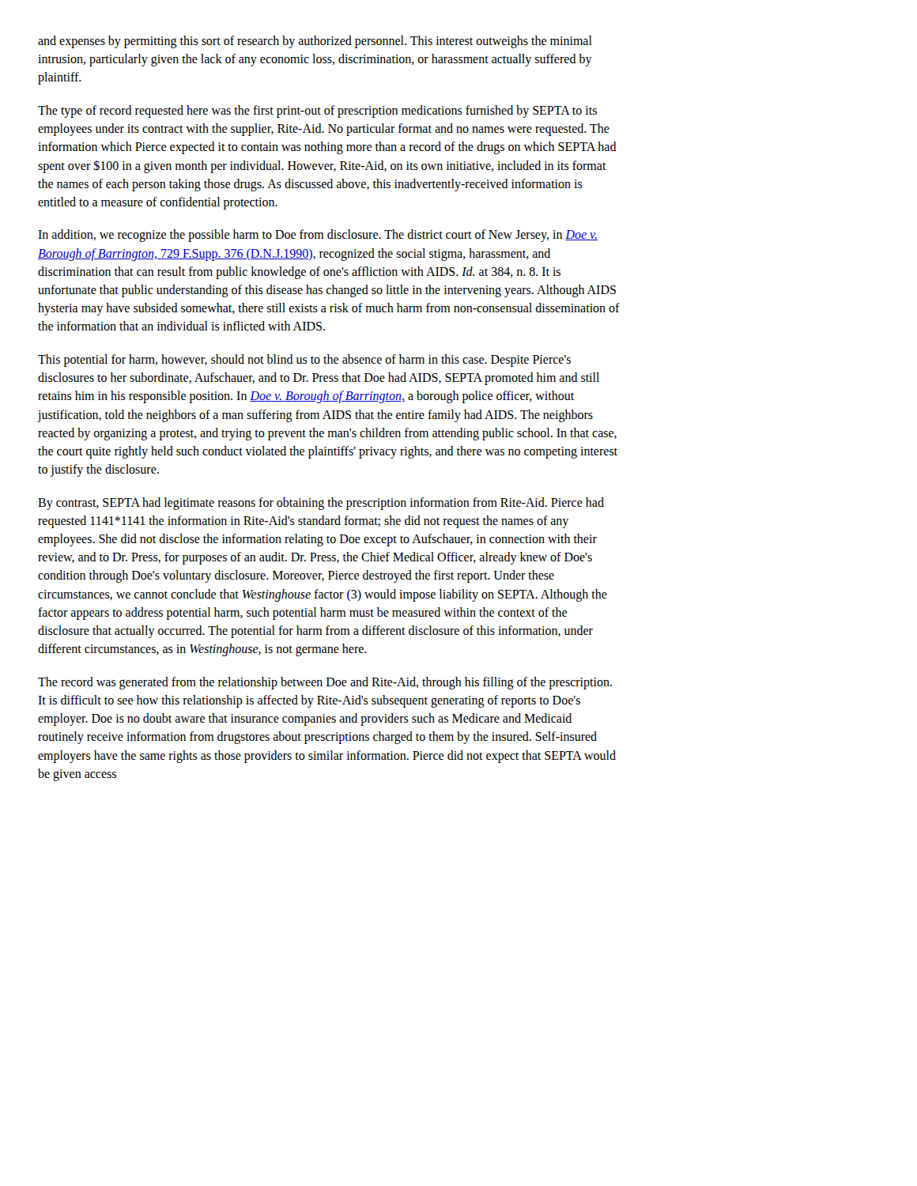and expenses by permitting this sort of research by authorized personnel. This interest outweighs the minimal intrusion, particularly given the lack of any economic loss, discrimination, or harassment actually suffered by plaintiff.
The type of record requested here was the first print-out of prescription medications furnished by SEPTA to its employees under its contract with the supplier, Rite-Aid. No particular format and no names were requested. The information which Pierce expected it to contain was nothing more than a record of the drugs on which SEPTA had spent over $100 in a given month per individual. However, Rite-Aid, on its own initiative, included in its format the names of each person taking those drugs. As discussed above, this inadvertently-received information is entitled to a measure of confidential protection.
In addition, we recognize the possible harm to Doe from disclosure. The district court of New Jersey, in Doe v. Borough of Barrington, 729 F.Supp. 376 (D.N.J.1990), recognized the social stigma, harassment, and discrimination that can result from public knowledge of one's affliction with AIDS. Id. at 384, n. 8. It is unfortunate that public understanding of this disease has changed so little in the intervening years. Although AIDS hysteria may have subsided somewhat, there still exists a risk of much harm from non-consensual dissemination of the information that an individual is inflicted with AIDS.
This potential for harm, however, should not blind us to the absence of harm in this case. Despite Pierce's disclosures to her subordinate, Aufschauer, and to Dr. Press that Doe had AIDS, SEPTA promoted him and still retains him in his responsible position. In Doe v. Borough of Barrington, a borough police officer, without justification, told the neighbors of a man suffering from AIDS that the entire family had AIDS. The neighbors reacted by organizing a protest, and trying to prevent the man's children from attending public school. In that case, the court quite rightly held such conduct violated the plaintiffs' privacy rights, and there was no competing interest to justify the disclosure.
By contrast, SEPTA had legitimate reasons for obtaining the prescription information from Rite-Aid. Pierce had requested 1141*1141 the information in Rite-Aid's standard format; she did not request the names of any employees. She did not disclose the information relating to Doe except to Aufschauer, in connection with their review, and to Dr. Press, for purposes of an audit. Dr. Press, the Chief Medical Officer, already knew of Doe's condition through Doe's voluntary disclosure. Moreover, Pierce destroyed the first report. Under these circumstances, we cannot conclude that Westinghouse factor (3) would impose liability on SEPTA. Although the factor appears to address potential harm, such potential harm must be measured within the context of the disclosure that actually occurred. The potential for harm from a different disclosure of this information, under different circumstances, as in Westinghouse, is not germane here.
The record was generated from the relationship between Doe and Rite-Aid, through his filling of the prescription. It is difficult to see how this relationship is affected by Rite-Aid's subsequent generating of reports to Doe's employer. Doe is no doubt aware that insurance companies and providers such as Medicare and Medicaid routinely receive information from drugstores about prescriptions charged to them by the insured. Self-insured employers have the same rights as those providers to similar information. Pierce did not expect that SEPTA would be given access